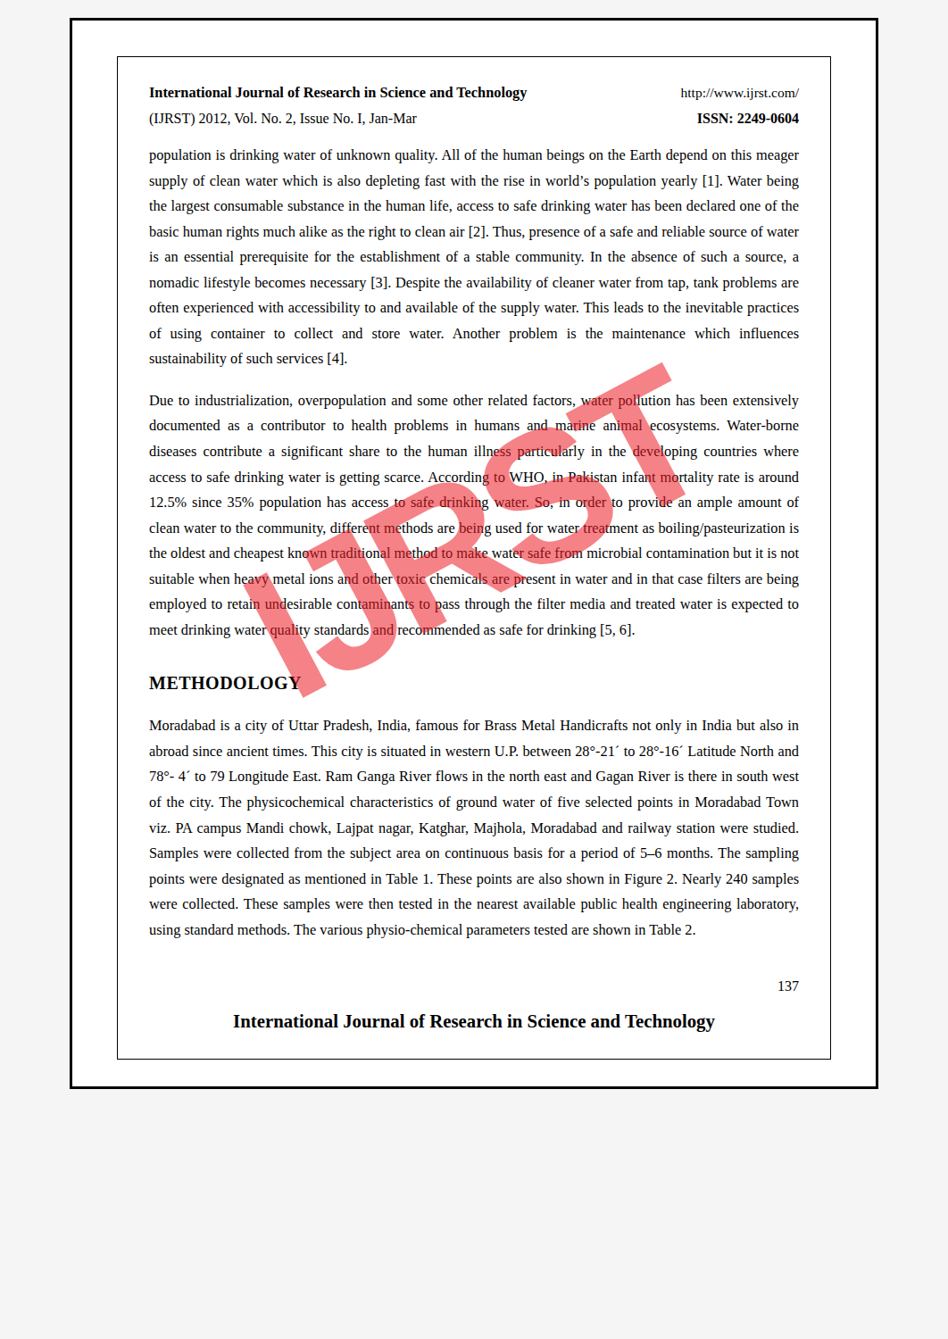International Journal of Research in Science and Technology http://www.ijrst.com/
(IJRST) 2012, Vol. No. 2, Issue No. I, Jan-Mar ISSN: 2249-0604
IJRST
population is drinking water of unknown quality. All of the human beings on the Earth depend on this meager supply of clean water which is also depleting fast with the rise in world’s population yearly [1]. Water being the largest consumable substance in the human life, access to safe drinking water has been declared one of the basic human rights much alike as the right to clean air [2]. Thus, presence of a safe and reliable source of water is an essential prerequisite for the establishment of a stable community. In the absence of such a source, a nomadic lifestyle becomes necessary [3]. Despite the availability of cleaner water from tap, tank problems are often experienced with accessibility to and available of the supply water. This leads to the inevitable practices of using container to collect and store water. Another problem is the maintenance which influences sustainability of such services [4].
Due to industrialization, overpopulation and some other related factors, water pollution has been extensively documented as a contributor to health problems in humans and marine animal ecosystems. Water-borne diseases contribute a significant share to the human illness particularly in the developing countries where access to safe drinking water is getting scarce. According to WHO, in Pakistan infant mortality rate is around 12.5% since 35% population has access to safe drinking water. So, in order to provide an ample amount of clean water to the community, different methods are being used for water treatment as boiling/pasteurization is the oldest and cheapest known traditional method to make water safe from microbial contamination but it is not suitable when heavy metal ions and other toxic chemicals are present in water and in that case filters are being employed to retain undesirable contaminants to pass through the filter media and treated water is expected to meet drinking water quality standards and recommended as safe for drinking [5, 6].
METHODOLOGY
Moradabad is a city of Uttar Pradesh, India, famous for Brass Metal Handicrafts not only in India but also in abroad since ancient times. This city is situated in western U.P. between 28°-21´ to 28°-16´ Latitude North and 78°- 4´ to 79 Longitude East. Ram Ganga River flows in the north east and Gagan River is there in south west of the city. The physicochemical characteristics of ground water of five selected points in Moradabad Town viz. PA campus Mandi chowk, Lajpat nagar, Katghar, Majhola, Moradabad and railway station were studied. Samples were collected from the subject area on continuous basis for a period of 5–6 months. The sampling points were designated as mentioned in Table 1. These points are also shown in Figure 2. Nearly 240 samples were collected. These samples were then tested in the nearest available public health engineering laboratory, using standard methods. The various physio-chemical parameters tested are shown in Table 2.
137
International Journal of Research in Science and Technology